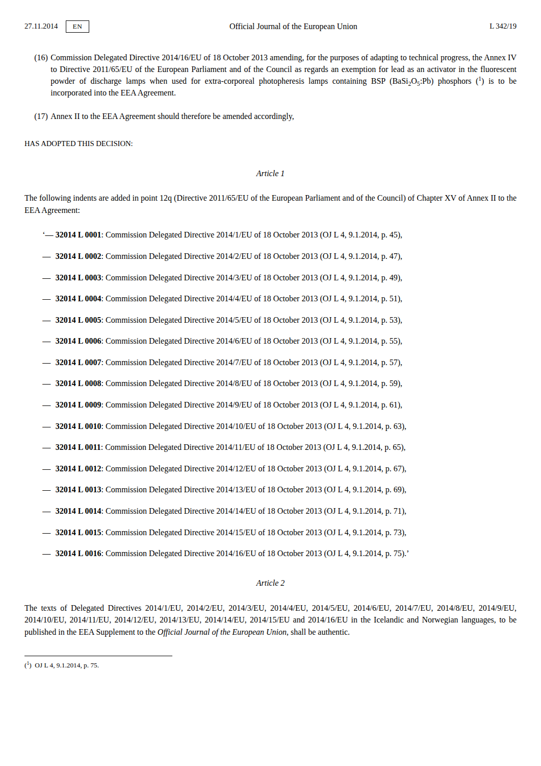27.11.2014 EN Official Journal of the European Union L 342/19
(16)
Commission Delegated Directive 2014/16/EU of 18 October 2013 amending, for the purposes of adapting to technical progress, the Annex IV to Directive 2011/65/EU of the European Parliament and of the Council as regards an exemption for lead as an activator in the fluorescent powder of discharge lamps when used for extra-corporeal photopheresis lamps containing BSP (BaSi2O5:Pb) phosphors (1) is to be incorporated into the EEA Agreement.
(17)
Annex II to the EEA Agreement should therefore be amended accordingly,
HAS ADOPTED THIS DECISION:
Article 1
The following indents are added in point 12q (Directive 2011/65/EU of the European Parliament and of the Council) of Chapter XV of Annex II to the EEA Agreement:
‘—32014 L 0001: Commission Delegated Directive 2014/1/EU of 18 October 2013 (OJ L 4, 9.1.2014, p. 45),
—32014 L 0002: Commission Delegated Directive 2014/2/EU of 18 October 2013 (OJ L 4, 9.1.2014, p. 47),
—32014 L 0003: Commission Delegated Directive 2014/3/EU of 18 October 2013 (OJ L 4, 9.1.2014, p. 49),
—32014 L 0004: Commission Delegated Directive 2014/4/EU of 18 October 2013 (OJ L 4, 9.1.2014, p. 51),
—32014 L 0005: Commission Delegated Directive 2014/5/EU of 18 October 2013 (OJ L 4, 9.1.2014, p. 53),
—32014 L 0006: Commission Delegated Directive 2014/6/EU of 18 October 2013 (OJ L 4, 9.1.2014, p. 55),
—32014 L 0007: Commission Delegated Directive 2014/7/EU of 18 October 2013 (OJ L 4, 9.1.2014, p. 57),
—32014 L 0008: Commission Delegated Directive 2014/8/EU of 18 October 2013 (OJ L 4, 9.1.2014, p. 59),
—32014 L 0009: Commission Delegated Directive 2014/9/EU of 18 October 2013 (OJ L 4, 9.1.2014, p. 61),
—32014 L 0010: Commission Delegated Directive 2014/10/EU of 18 October 2013 (OJ L 4, 9.1.2014, p. 63),
—32014 L 0011: Commission Delegated Directive 2014/11/EU of 18 October 2013 (OJ L 4, 9.1.2014, p. 65),
—32014 L 0012: Commission Delegated Directive 2014/12/EU of 18 October 2013 (OJ L 4, 9.1.2014, p. 67),
—32014 L 0013: Commission Delegated Directive 2014/13/EU of 18 October 2013 (OJ L 4, 9.1.2014, p. 69),
—32014 L 0014: Commission Delegated Directive 2014/14/EU of 18 October 2013 (OJ L 4, 9.1.2014, p. 71),
—32014 L 0015: Commission Delegated Directive 2014/15/EU of 18 October 2013 (OJ L 4, 9.1.2014, p. 73),
—32014 L 0016: Commission Delegated Directive 2014/16/EU of 18 October 2013 (OJ L 4, 9.1.2014, p. 75).’
Article 2
The texts of Delegated Directives 2014/1/EU, 2014/2/EU, 2014/3/EU, 2014/4/EU, 2014/5/EU, 2014/6/EU, 2014/7/EU, 2014/8/EU, 2014/9/EU, 2014/10/EU, 2014/11/EU, 2014/12/EU, 2014/13/EU, 2014/14/EU, 2014/15/EU and 2014/16/EU in the Icelandic and Norwegian languages, to be published in the EEA Supplement to the Official Journal of the European Union, shall be authentic.
(1) OJ L 4, 9.1.2014, p. 75.